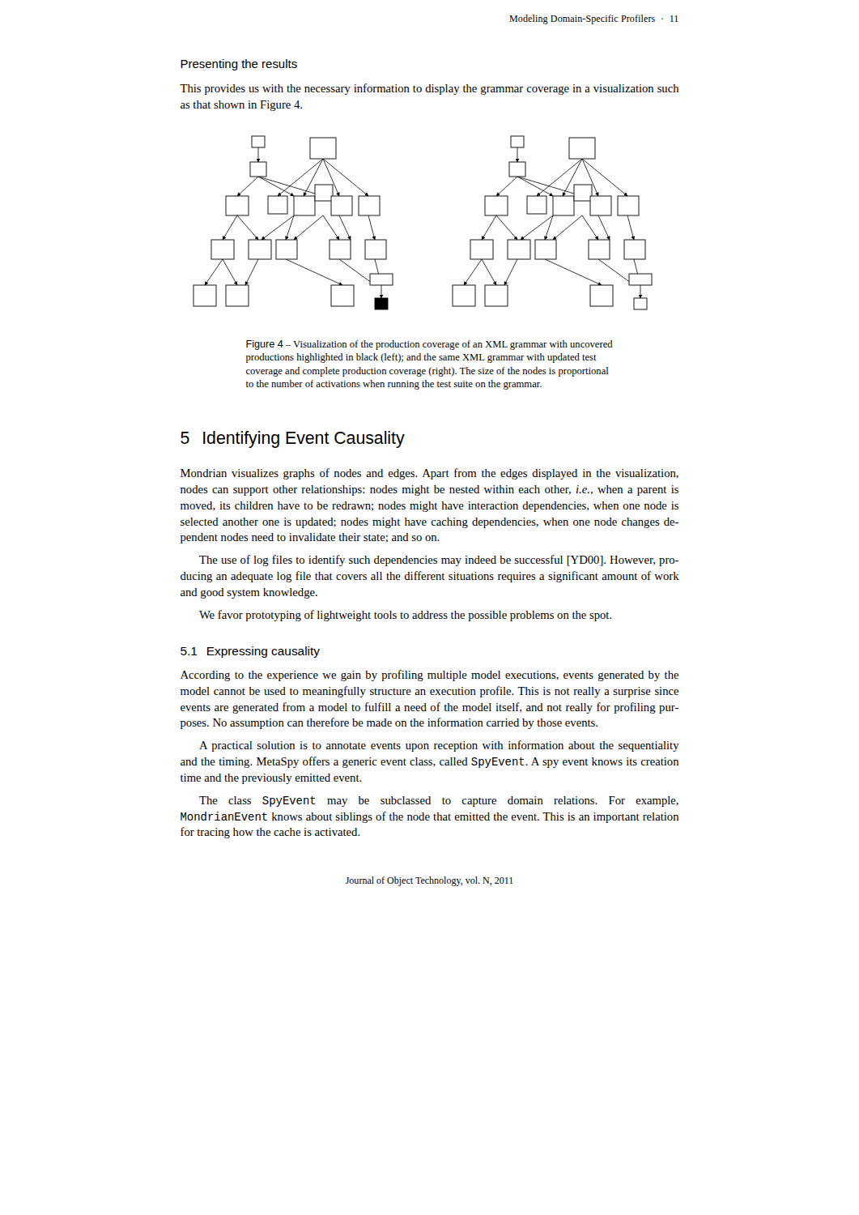Modeling Domain-Specific Profilers·11
Presenting the results
This provides us with the necessary information to display the grammar coverage in a visualization such as that shown in Figure 4.
Figure 4 – Visualization of the production coverage of an XML grammar with uncovered productions highlighted in black (left); and the same XML grammar with updated test coverage and complete production coverage (right). The size of the nodes is proportional to the number of activations when running the test suite on the grammar.
5 Identifying Event Causality
Mondrian visualizes graphs of nodes and edges. Apart from the edges displayed in the visualization, nodes can support other relationships: nodes might be nested within each other, i.e., when a parent is moved, its children have to be redrawn; nodes might have interaction dependencies, when one node is selected another one is updated; nodes might have caching dependencies, when one node changes dependent nodes need to invalidate their state; and so on.
The use of log files to identify such dependencies may indeed be successful [YD00]. However, producing an adequate log file that covers all the different situations requires a significant amount of work and good system knowledge.
We favor prototyping of lightweight tools to address the possible problems on the spot.
5.1 Expressing causality
According to the experience we gain by profiling multiple model executions, events generated by the model cannot be used to meaningfully structure an execution profile. This is not really a surprise since events are generated from a model to fulfill a need of the model itself, and not really for profiling purposes. No assumption can therefore be made on the information carried by those events.
A practical solution is to annotate events upon reception with information about the sequentiality and the timing. MetaSpy offers a generic event class, called SpyEvent. A spy event knows its creation time and the previously emitted event.
The class SpyEvent may be subclassed to capture domain relations. For example, MondrianEvent knows about siblings of the node that emitted the event. This is an important relation for tracing how the cache is activated.
Journal of Object Technology, vol. N, 2011